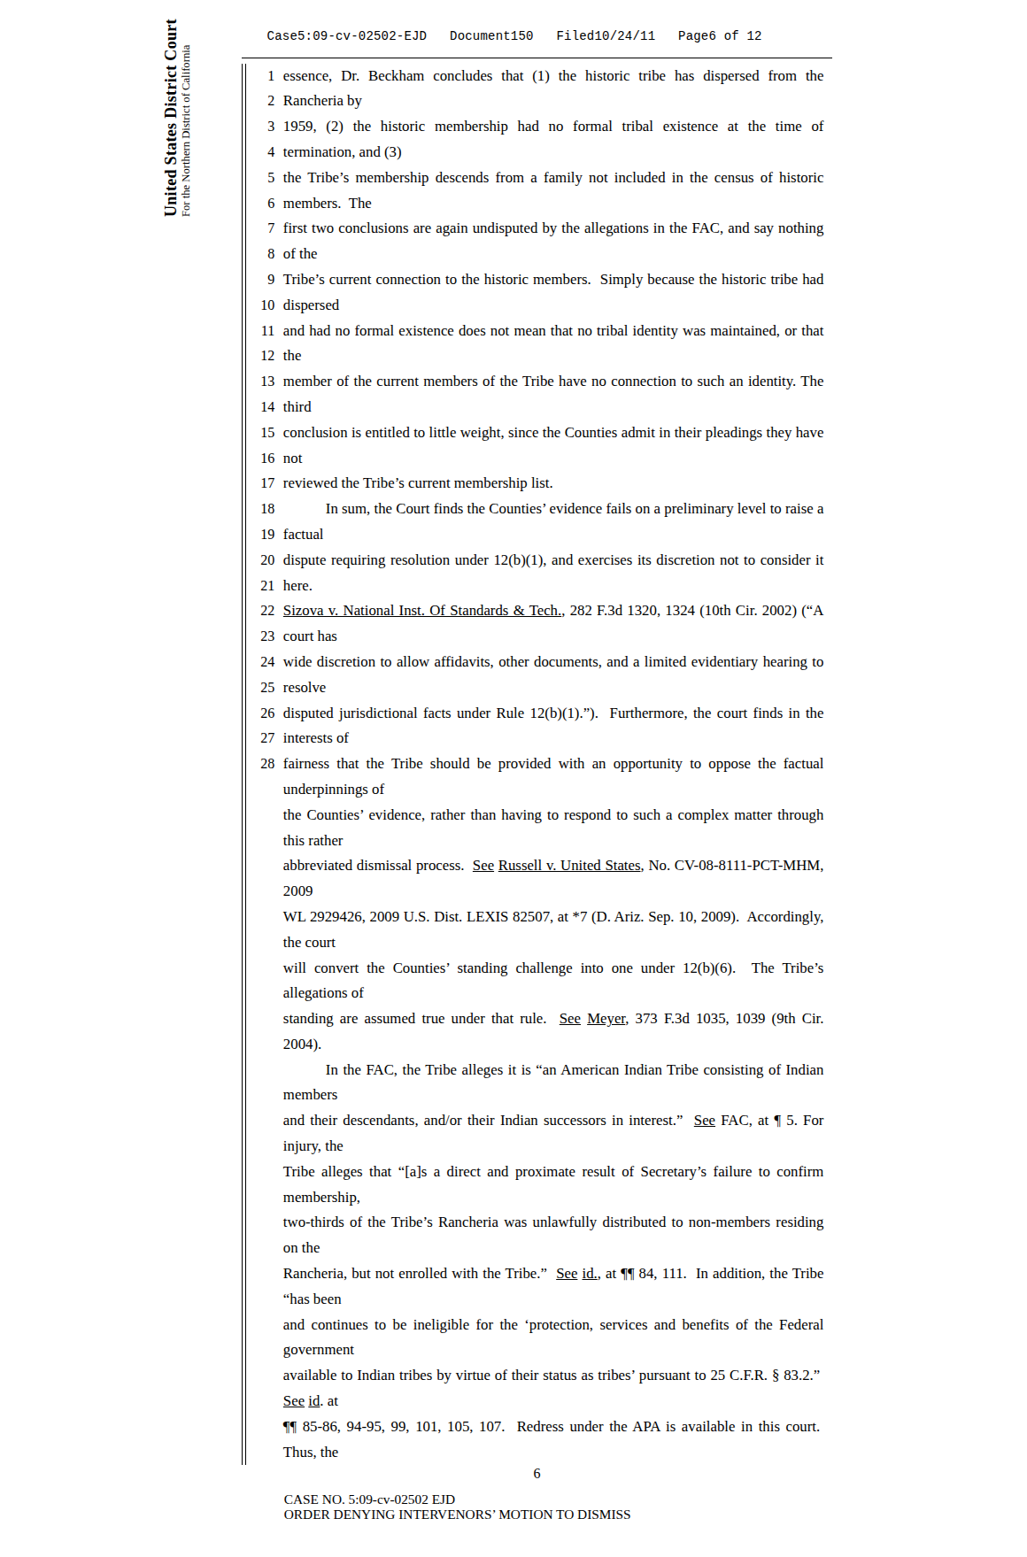Case5:09-cv-02502-EJD Document150 Filed10/24/11 Page6 of 12
United States District Court
For the Northern District of California
1
2
3
4
5
6
7
8
9
10
11
12
13
14
15
16
17
18
19
20
21
22
23
24
25
26
27
28
essence, Dr. Beckham concludes that (1) the historic tribe has dispersed from the Rancheria by
1959, (2) the historic membership had no formal tribal existence at the time of termination, and (3)
the Tribe’s membership descends from a family not included in the census of historic members. The
first two conclusions are again undisputed by the allegations in the FAC, and say nothing of the
Tribe’s current connection to the historic members. Simply because the historic tribe had dispersed
and had no formal existence does not mean that no tribal identity was maintained, or that the
member of the current members of the Tribe have no connection to such an identity. The third
conclusion is entitled to little weight, since the Counties admit in their pleadings they have not
reviewed the Tribe’s current membership list.
In sum, the Court finds the Counties’ evidence fails on a preliminary level to raise a factual
dispute requiring resolution under 12(b)(1), and exercises its discretion not to consider it here.
Sizova v. National Inst. Of Standards & Tech., 282 F.3d 1320, 1324 (10th Cir. 2002) (“A court has
wide discretion to allow affidavits, other documents, and a limited evidentiary hearing to resolve
disputed jurisdictional facts under Rule 12(b)(1).”). Furthermore, the court finds in the interests of
fairness that the Tribe should be provided with an opportunity to oppose the factual underpinnings of
the Counties’ evidence, rather than having to respond to such a complex matter through this rather
abbreviated dismissal process. See Russell v. United States, No. CV-08-8111-PCT-MHM, 2009
WL 2929426, 2009 U.S. Dist. LEXIS 82507, at *7 (D. Ariz. Sep. 10, 2009). Accordingly, the court
will convert the Counties’ standing challenge into one under 12(b)(6). The Tribe’s allegations of
standing are assumed true under that rule. See Meyer, 373 F.3d 1035, 1039 (9th Cir. 2004).
In the FAC, the Tribe alleges it is “an American Indian Tribe consisting of Indian members
and their descendants, and/or their Indian successors in interest.” See FAC, at ¶ 5. For injury, the
Tribe alleges that “[a]s a direct and proximate result of Secretary’s failure to confirm membership,
two-thirds of the Tribe’s Rancheria was unlawfully distributed to non-members residing on the
Rancheria, but not enrolled with the Tribe.” See id., at ¶¶ 84, 111. In addition, the Tribe “has been
and continues to be ineligible for the ‘protection, services and benefits of the Federal government
available to Indian tribes by virtue of their status as tribes’ pursuant to 25 C.F.R. § 83.2.” See id. at
¶¶ 85-86, 94-95, 99, 101, 105, 107. Redress under the APA is available in this court. Thus, the
6
CASE NO. 5:09-cv-02502 EJD
ORDER DENYING INTERVENORS’ MOTION TO DISMISS